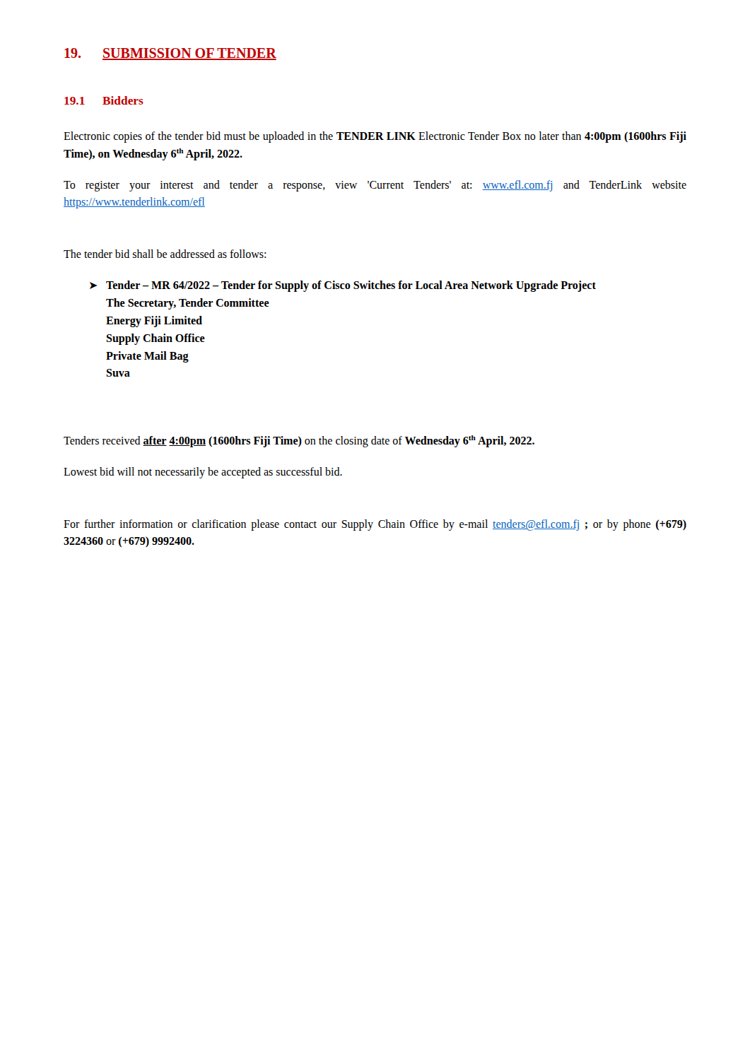19. SUBMISSION OF TENDER
19.1 Bidders
Electronic copies of the tender bid must be uploaded in the TENDER LINK Electronic Tender Box no later than 4:00pm (1600hrs Fiji Time), on Wednesday 6th April, 2022.
To register your interest and tender a response, view 'Current Tenders' at: www.efl.com.fj and TenderLink website https://www.tenderlink.com/efl
The tender bid shall be addressed as follows:
➤
Tender – MR 64/2022 – Tender for Supply of Cisco Switches for Local Area Network Upgrade Project
The Secretary, Tender Committee
Energy Fiji Limited
Supply Chain Office
Private Mail Bag
Suva
Tenders received after 4:00pm (1600hrs Fiji Time) on the closing date of Wednesday 6th April, 2022.
Lowest bid will not necessarily be accepted as successful bid.
For further information or clarification please contact our Supply Chain Office by e-mail tenders@efl.com.fj ; or by phone (+679) 3224360 or (+679) 9992400.